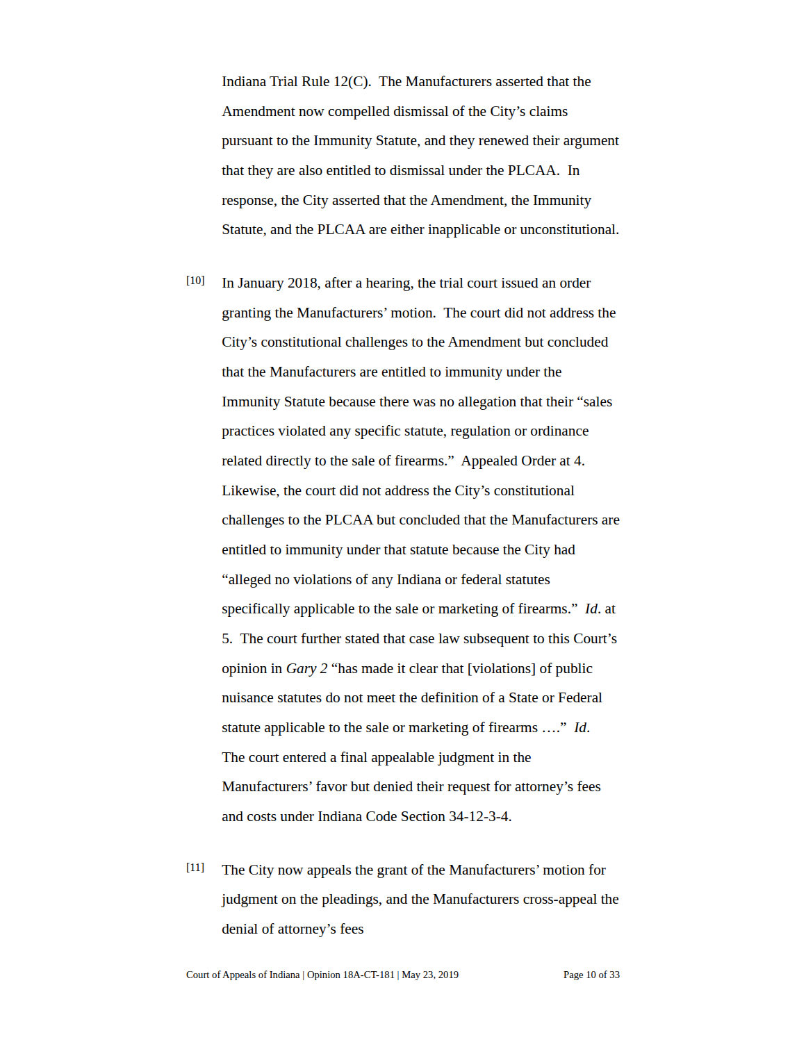Indiana Trial Rule 12(C). The Manufacturers asserted that the Amendment now compelled dismissal of the City’s claims pursuant to the Immunity Statute, and they renewed their argument that they are also entitled to dismissal under the PLCAA. In response, the City asserted that the Amendment, the Immunity Statute, and the PLCAA are either inapplicable or unconstitutional.
[10]
In January 2018, after a hearing, the trial court issued an order granting the Manufacturers’ motion. The court did not address the City’s constitutional challenges to the Amendment but concluded that the Manufacturers are entitled to immunity under the Immunity Statute because there was no allegation that their “sales practices violated any specific statute, regulation or ordinance related directly to the sale of firearms.” Appealed Order at 4. Likewise, the court did not address the City’s constitutional challenges to the PLCAA but concluded that the Manufacturers are entitled to immunity under that statute because the City had “alleged no violations of any Indiana or federal statutes specifically applicable to the sale or marketing of firearms.” Id. at 5. The court further stated that case law subsequent to this Court’s opinion in Gary 2 “has made it clear that [violations] of public nuisance statutes do not meet the definition of a State or Federal statute applicable to the sale or marketing of firearms ….” Id. The court entered a final appealable judgment in the Manufacturers’ favor but denied their request for attorney’s fees and costs under Indiana Code Section 34-12-3-4.
[11]
The City now appeals the grant of the Manufacturers’ motion for judgment on the pleadings, and the Manufacturers cross-appeal the denial of attorney’s fees
Court of Appeals of Indiana | Opinion 18A-CT-181 | May 23, 2019
Page 10 of 33